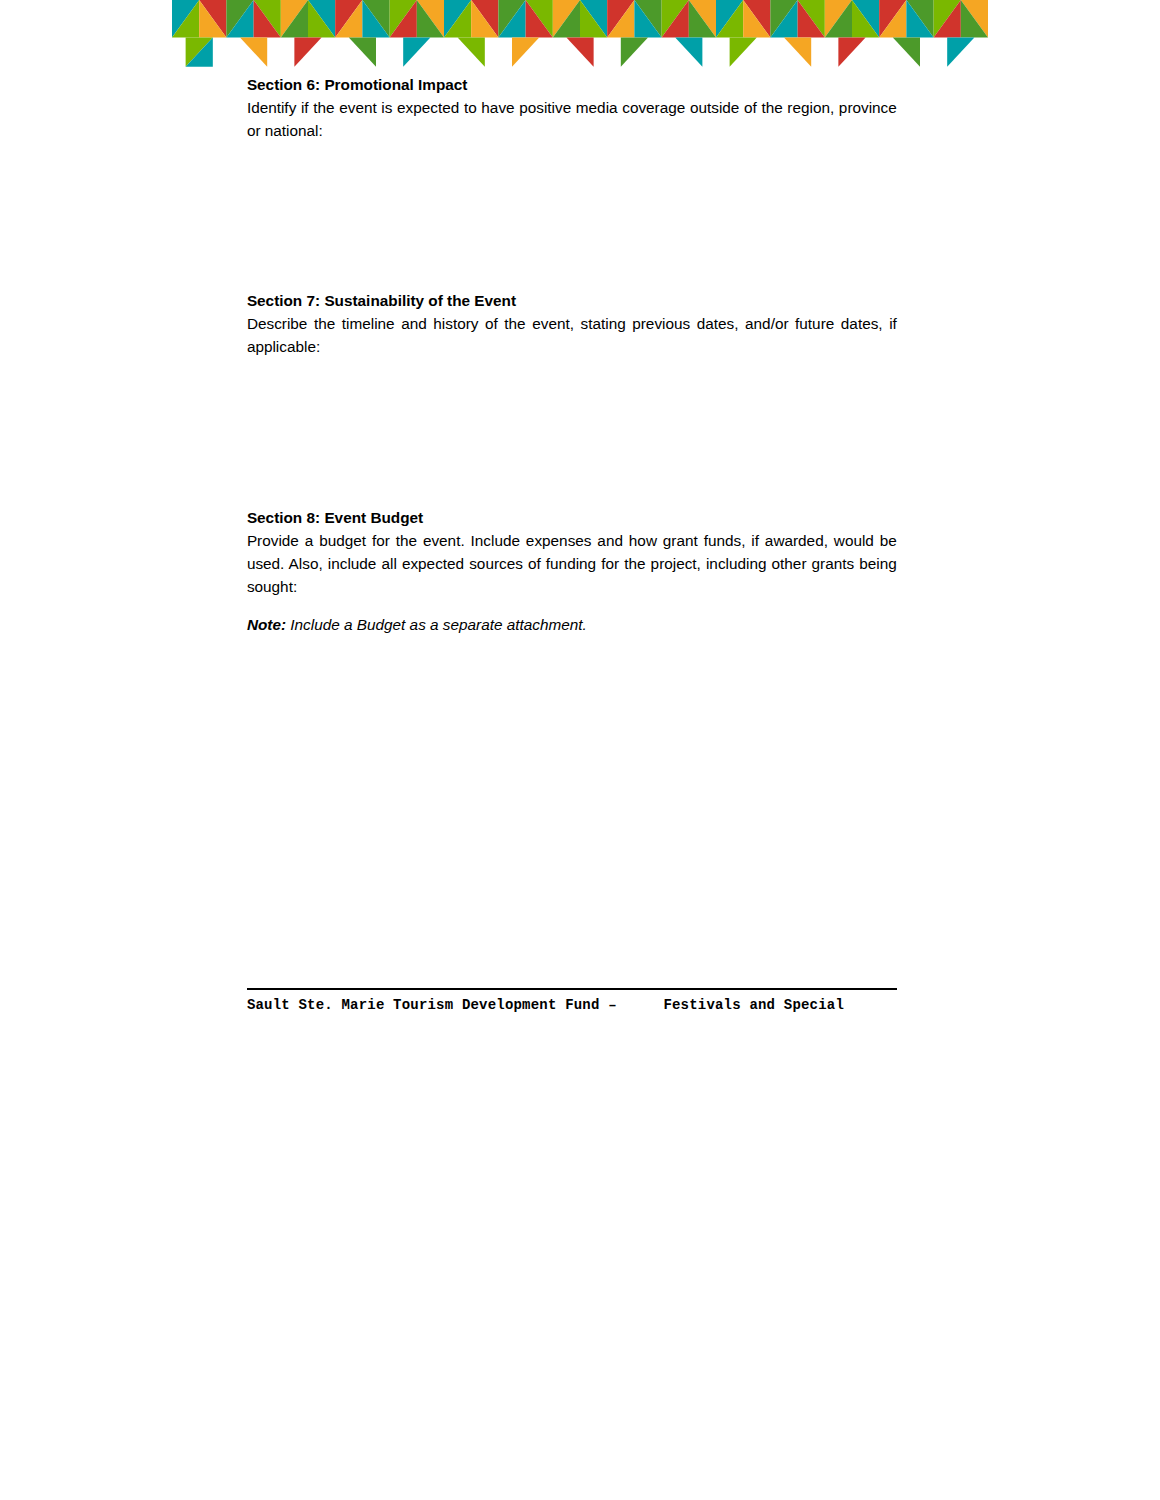Section 6: Promotional Impact
Identify if the event is expected to have positive media coverage outside of the region, province or national:
Section 7: Sustainability of the Event
Describe the timeline and history of the event, stating previous dates, and/or future dates, if applicable:
Section 8: Event Budget
Provide a budget for the event. Include expenses and how grant funds, if awarded, would be used. Also, include all expected sources of funding for the project, including other grants being sought:
Note: Include a Budget as a separate attachment.
Sault Ste. Marie Tourism Development Fund – Festivals and Special